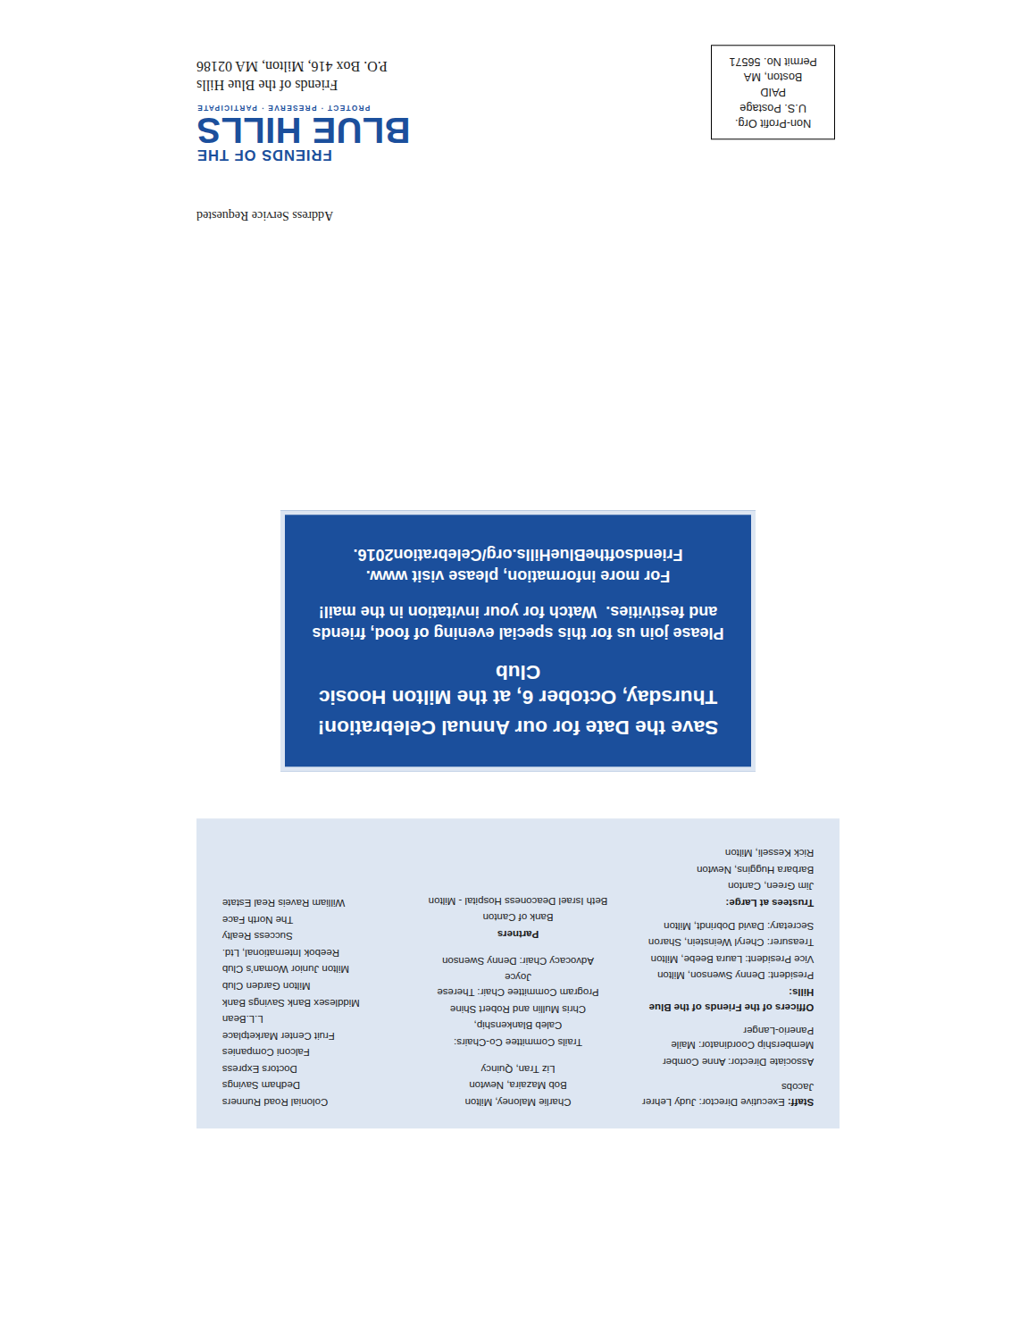Staff: Executive Director: Judy Lehrer Jacobs
Associate Director: Anne Comber
Membership Coordinator: Maile Panerio-Langer
Officers of the Friends of the Blue Hills:
President: Denny Swenson, Milton
Vice President: Laura Beebe, Milton
Treasurer: Cheryl Weinstein, Sharon
Secretary: David Dobrindt, Milton
Trustees at Large:
Jim Green, Canton
Barbara Huggins, Newton
Rick Kesseli, Milton
Charlie Maloney, Milton
Bob Mazaira, Newton
Liz Tran, Quincy
Trails Committee Co-Chairs:
Caleb Blankenship,
Chris Mullin and Robert Shine
Program Committee Chair: Therese Joyce
Advocacy Chair: Denny Swenson
Partners
Bank of Canton
Beth Israel Deaconess Hospital - Milton
Colonial Road Runners
Dedham Savings
Doctors Express
Falconi Companies
Fruit Center Marketplace
L.L.Bean
Middlesex Bank Savings Bank
Milton Garden Club
Milton Junior Woman’s Club
Reebok International, Ltd.
Success Realty
The North Face
William Raveis Real Estate
Save the Date for our Annual Celebration!
Thursday, October 6, at the Milton Hoosic Club
Please join us for this special evening of food, friends and festivities. Watch for your invitation in the mail!
For more information, please visit www.
FriendsoftheBlueHills.org/Celebration2016.
Address Service Requested
FRIENDS OF THE BLUE HILLS PROTECT · PRESERVE · PARTICIPATE
Friends of the Blue Hills
P.O. Box 416, Milton, MA 02186
Non-Profit Org.
U.S. Postage
PAID
Boston, MA
Permit No. 56571